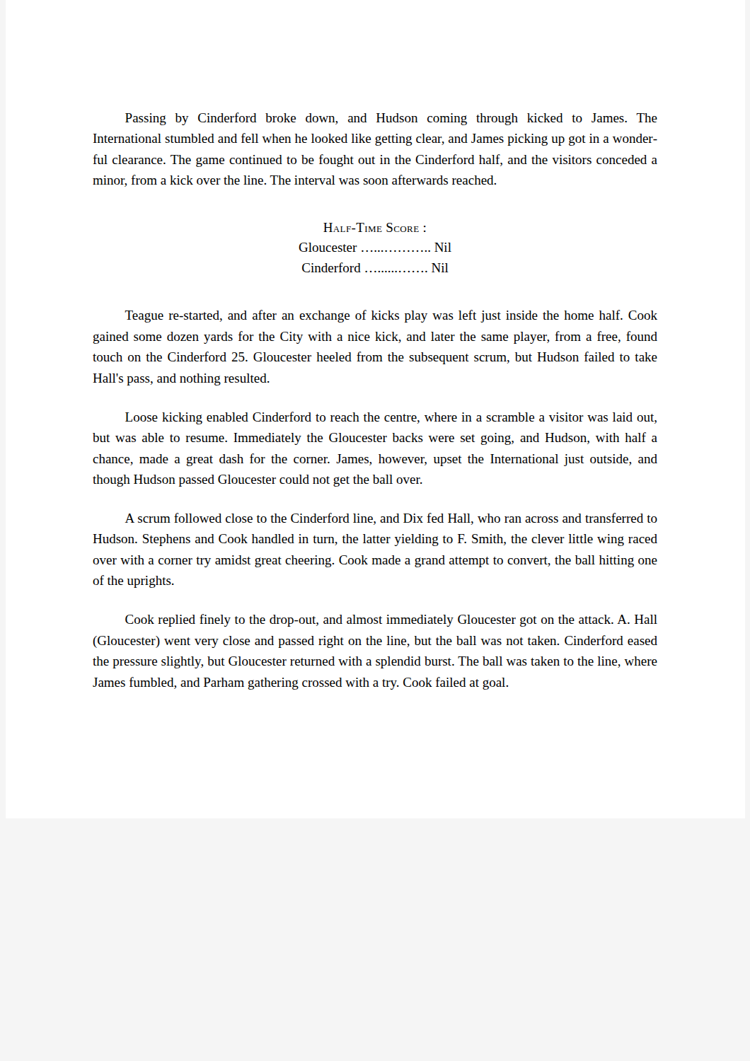Passing by Cinderford broke down, and Hudson coming through kicked to James. The International stumbled and fell when he looked like getting clear, and James picking up got in a wonderful clearance. The game continued to be fought out in the Cinderford half, and the visitors conceded a minor, from a kick over the line. The interval was soon afterwards reached.
Half-Time Score : Gloucester …...……….. Nil Cinderford …......……. Nil
Teague re-started, and after an exchange of kicks play was left just inside the home half. Cook gained some dozen yards for the City with a nice kick, and later the same player, from a free, found touch on the Cinderford 25. Gloucester heeled from the subsequent scrum, but Hudson failed to take Hall's pass, and nothing resulted.
Loose kicking enabled Cinderford to reach the centre, where in a scramble a visitor was laid out, but was able to resume. Immediately the Gloucester backs were set going, and Hudson, with half a chance, made a great dash for the corner. James, however, upset the International just outside, and though Hudson passed Gloucester could not get the ball over.
A scrum followed close to the Cinderford line, and Dix fed Hall, who ran across and transferred to Hudson. Stephens and Cook handled in turn, the latter yielding to F. Smith, the clever little wing raced over with a corner try amidst great cheering. Cook made a grand attempt to convert, the ball hitting one of the uprights.
Cook replied finely to the drop-out, and almost immediately Gloucester got on the attack. A. Hall (Gloucester) went very close and passed right on the line, but the ball was not taken. Cinderford eased the pressure slightly, but Gloucester returned with a splendid burst. The ball was taken to the line, where James fumbled, and Parham gathering crossed with a try. Cook failed at goal.